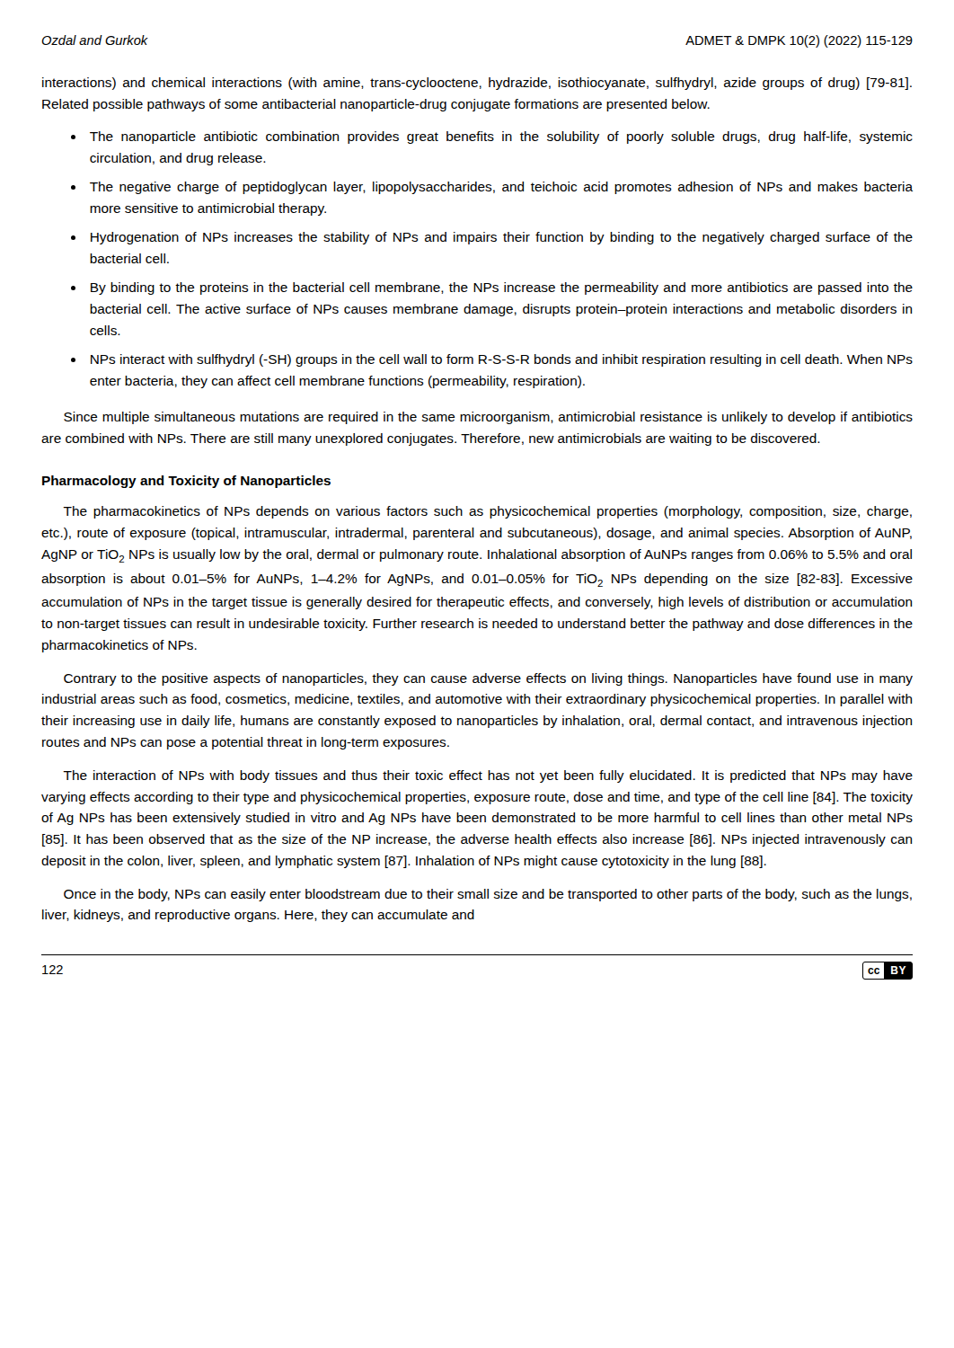Ozdal and Gurkok ADMET & DMPK 10(2) (2022) 115-129
interactions) and chemical interactions (with amine, trans-cyclooctene, hydrazide, isothiocyanate, sulfhydryl, azide groups of drug) [79-81]. Related possible pathways of some antibacterial nanoparticle-drug conjugate formations are presented below.
The nanoparticle antibiotic combination provides great benefits in the solubility of poorly soluble drugs, drug half-life, systemic circulation, and drug release.
The negative charge of peptidoglycan layer, lipopolysaccharides, and teichoic acid promotes adhesion of NPs and makes bacteria more sensitive to antimicrobial therapy.
Hydrogenation of NPs increases the stability of NPs and impairs their function by binding to the negatively charged surface of the bacterial cell.
By binding to the proteins in the bacterial cell membrane, the NPs increase the permeability and more antibiotics are passed into the bacterial cell. The active surface of NPs causes membrane damage, disrupts protein–protein interactions and metabolic disorders in cells.
NPs interact with sulfhydryl (-SH) groups in the cell wall to form R-S-S-R bonds and inhibit respiration resulting in cell death. When NPs enter bacteria, they can affect cell membrane functions (permeability, respiration).
Since multiple simultaneous mutations are required in the same microorganism, antimicrobial resistance is unlikely to develop if antibiotics are combined with NPs. There are still many unexplored conjugates. Therefore, new antimicrobials are waiting to be discovered.
Pharmacology and Toxicity of Nanoparticles
The pharmacokinetics of NPs depends on various factors such as physicochemical properties (morphology, composition, size, charge, etc.), route of exposure (topical, intramuscular, intradermal, parenteral and subcutaneous), dosage, and animal species. Absorption of AuNP, AgNP or TiO2 NPs is usually low by the oral, dermal or pulmonary route. Inhalational absorption of AuNPs ranges from 0.06% to 5.5% and oral absorption is about 0.01–5% for AuNPs, 1–4.2% for AgNPs, and 0.01–0.05% for TiO2 NPs depending on the size [82-83]. Excessive accumulation of NPs in the target tissue is generally desired for therapeutic effects, and conversely, high levels of distribution or accumulation to non-target tissues can result in undesirable toxicity. Further research is needed to understand better the pathway and dose differences in the pharmacokinetics of NPs.
Contrary to the positive aspects of nanoparticles, they can cause adverse effects on living things. Nanoparticles have found use in many industrial areas such as food, cosmetics, medicine, textiles, and automotive with their extraordinary physicochemical properties. In parallel with their increasing use in daily life, humans are constantly exposed to nanoparticles by inhalation, oral, dermal contact, and intravenous injection routes and NPs can pose a potential threat in long-term exposures.
The interaction of NPs with body tissues and thus their toxic effect has not yet been fully elucidated. It is predicted that NPs may have varying effects according to their type and physicochemical properties, exposure route, dose and time, and type of the cell line [84]. The toxicity of Ag NPs has been extensively studied in vitro and Ag NPs have been demonstrated to be more harmful to cell lines than other metal NPs [85]. It has been observed that as the size of the NP increase, the adverse health effects also increase [86]. NPs injected intravenously can deposit in the colon, liver, spleen, and lymphatic system [87]. Inhalation of NPs might cause cytotoxicity in the lung [88].
Once in the body, NPs can easily enter bloodstream due to their small size and be transported to other parts of the body, such as the lungs, liver, kidneys, and reproductive organs. Here, they can accumulate and
122 cc BY